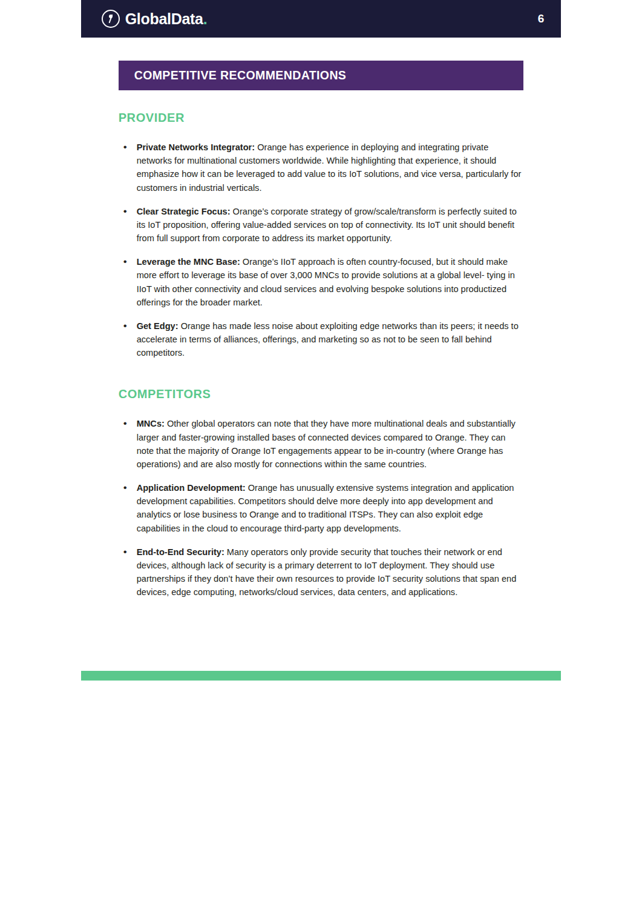GlobalData.
6
COMPETITIVE RECOMMENDATIONS
PROVIDER
Private Networks Integrator: Orange has experience in deploying and integrating private networks for multinational customers worldwide. While highlighting that experience, it should emphasize how it can be leveraged to add value to its IoT solutions, and vice versa, particularly for customers in industrial verticals.
Clear Strategic Focus: Orange’s corporate strategy of grow/scale/transform is perfectly suited to its IoT proposition, offering value-added services on top of connectivity. Its IoT unit should benefit from full support from corporate to address its market opportunity.
Leverage the MNC Base: Orange’s IIoT approach is often country-focused, but it should make more effort to leverage its base of over 3,000 MNCs to provide solutions at a global level- tying in IIoT with other connectivity and cloud services and evolving bespoke solutions into productized offerings for the broader market.
Get Edgy: Orange has made less noise about exploiting edge networks than its peers; it needs to accelerate in terms of alliances, offerings, and marketing so as not to be seen to fall behind competitors.
COMPETITORS
MNCs: Other global operators can note that they have more multinational deals and substantially larger and faster-growing installed bases of connected devices compared to Orange. They can note that the majority of Orange IoT engagements appear to be in-country (where Orange has operations) and are also mostly for connections within the same countries.
Application Development: Orange has unusually extensive systems integration and application development capabilities. Competitors should delve more deeply into app development and analytics or lose business to Orange and to traditional ITSPs. They can also exploit edge capabilities in the cloud to encourage third-party app developments.
End-to-End Security: Many operators only provide security that touches their network or end devices, although lack of security is a primary deterrent to IoT deployment. They should use partnerships if they don’t have their own resources to provide IoT security solutions that span end devices, edge computing, networks/cloud services, data centers, and applications.